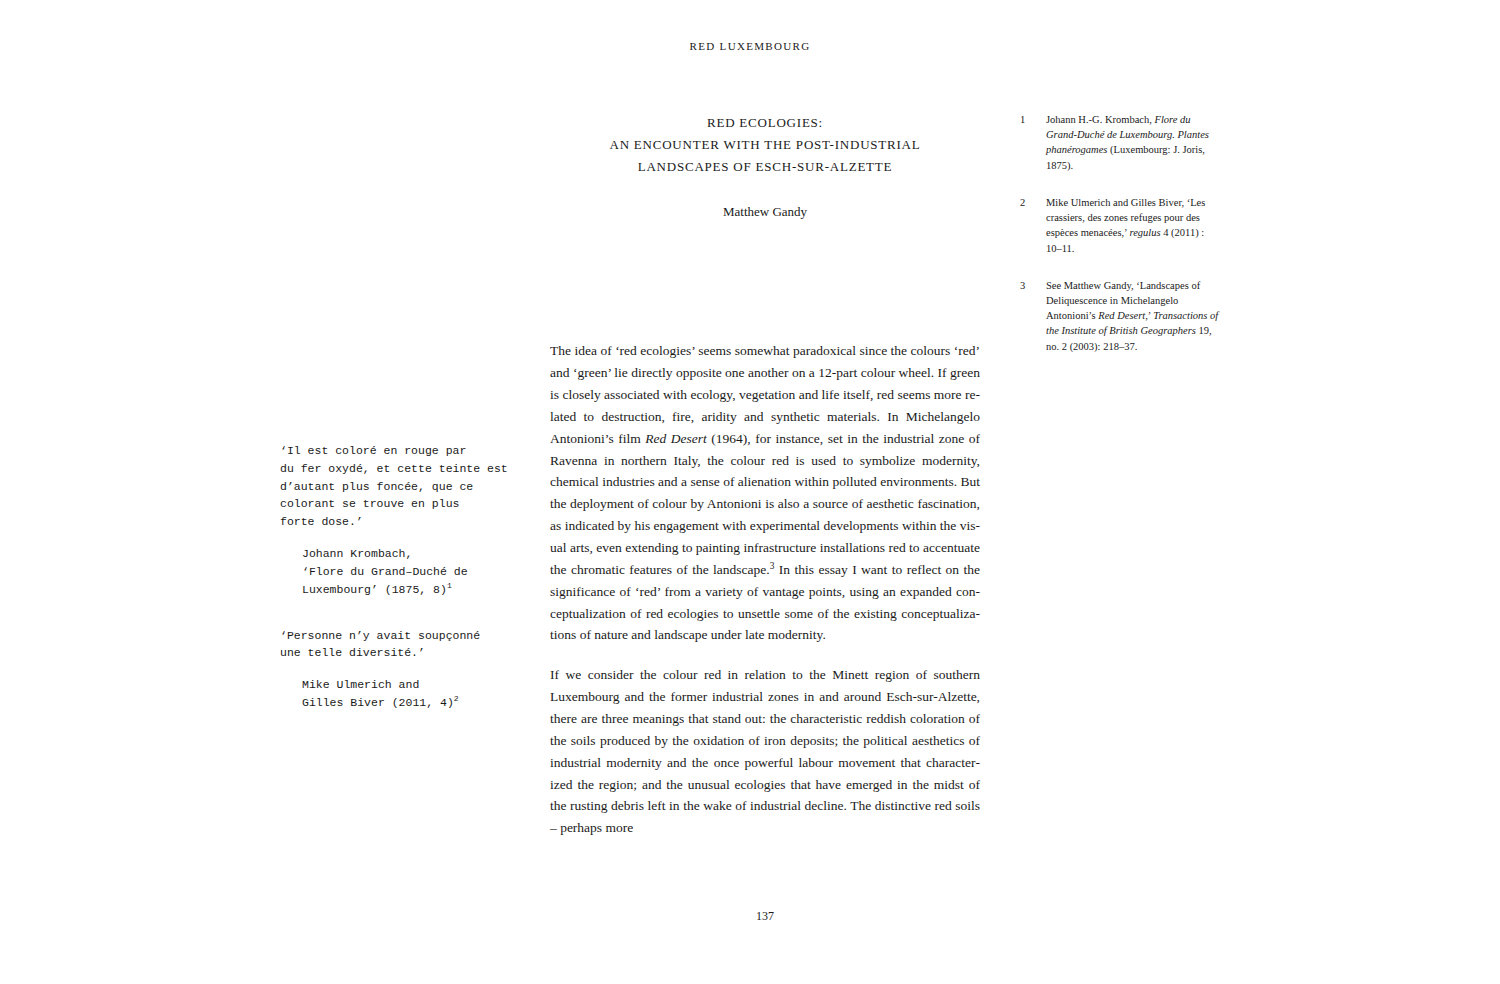RED LUXEMBOURG
‘Il est coloré en rouge par
du fer oxydé, et cette teinte est
d’autant plus foncée, que ce
colorant se trouve en plus
forte dose.’
Johann Krombach,
‘Flore du Grand–Duché de
Luxembourg’ (1875, 8)1
‘Personne n’y avait soupçonné
une telle diversité.’
Mike Ulmerich and
Gilles Biver (2011, 4)2
RED ECOLOGIES:
AN ENCOUNTER WITH THE POST-INDUSTRIAL
LANDSCAPES OF ESCH-SUR-ALZETTE
Matthew Gandy
The idea of ‘red ecologies’ seems somewhat paradoxical since the colours ‘red’ and ‘green’ lie directly opposite one another on a 12-part colour wheel. If green is closely associated with ecology, vegetation and life itself, red seems more related to destruction, fire, aridity and synthetic materials. In Michelangelo Antonioni’s film Red Desert (1964), for instance, set in the industrial zone of Ravenna in northern Italy, the colour red is used to symbolize modernity, chemical industries and a sense of alienation within polluted environments. But the deployment of colour by Antonioni is also a source of aesthetic fascination, as indicated by his engagement with experimental developments within the visual arts, even extending to painting infrastructure installations red to accentuate the chromatic features of the landscape.3 In this essay I want to reflect on the significance of ‘red’ from a variety of vantage points, using an expanded conceptualization of red ecologies to unsettle some of the existing conceptualizations of nature and landscape under late modernity.
If we consider the colour red in relation to the Minett region of southern Luxembourg and the former industrial zones in and around Esch-sur-Alzette, there are three meanings that stand out: the characteristic reddish coloration of the soils produced by the oxidation of iron deposits; the political aesthetics of industrial modernity and the once powerful labour movement that characterized the region; and the unusual ecologies that have emerged in the midst of the rusting debris left in the wake of industrial decline. The distinctive red soils – perhaps more
1
Johann H.-G. Krombach, Flore du Grand-Duché de Luxembourg. Plantes phanérogames (Luxembourg: J. Joris, 1875).
2
Mike Ulmerich and Gilles Biver, ‘Les crassiers, des zones refuges pour des espèces menacées,’ regulus 4 (2011) : 10–11.
3
See Matthew Gandy, ‘Landscapes of Deliquescence in Michelangelo Antonioni’s Red Desert,’ Transactions of the Institute of British Geographers 19, no. 2 (2003): 218–37.
137